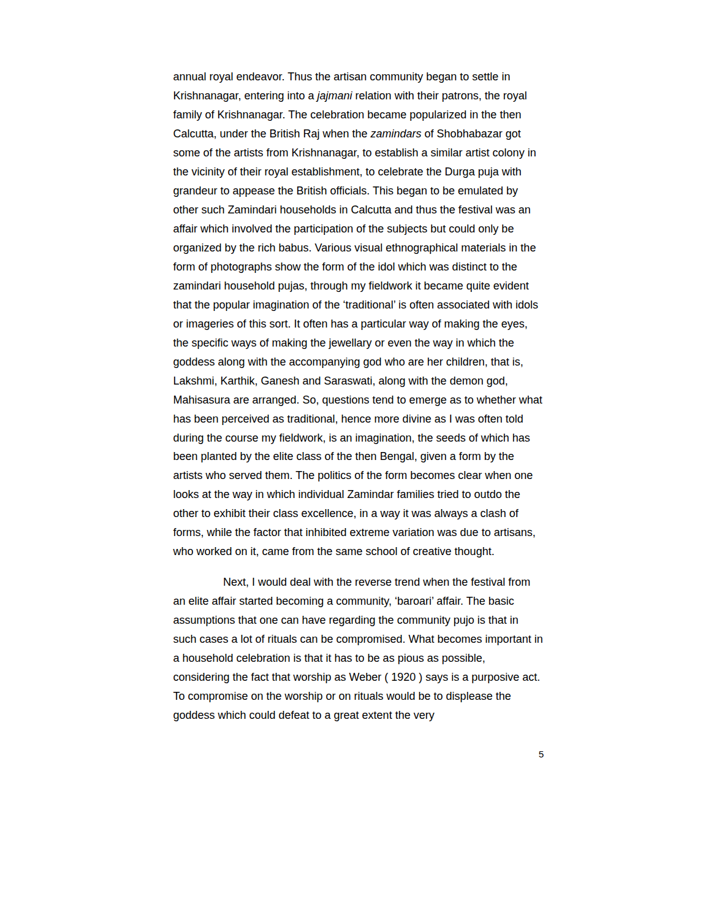annual royal endeavor. Thus the artisan community began to settle in Krishnanagar, entering into a jajmani relation with their patrons, the royal family of Krishnanagar. The celebration became popularized in the then Calcutta, under the British Raj when the zamindars of Shobhabazar got some of the artists from Krishnanagar, to establish a similar artist colony in the vicinity of their royal establishment, to celebrate the Durga puja with grandeur to appease the British officials. This began to be emulated by other such Zamindari households in Calcutta and thus the festival was an affair which involved the participation of the subjects but could only be organized by the rich babus. Various visual ethnographical materials in the form of photographs show the form of the idol which was distinct to the zamindari household pujas, through my fieldwork it became quite evident that the popular imagination of the ‘traditional’ is often associated with idols or imageries of this sort. It often has a particular way of making the eyes, the specific ways of making the jewellary or even the way in which the goddess along with the accompanying god who are her children, that is, Lakshmi, Karthik, Ganesh and Saraswati, along with the demon god, Mahisasura are arranged. So, questions tend to emerge as to whether what has been perceived as traditional, hence more divine as I was often told during the course my fieldwork, is an imagination, the seeds of which has been planted by the elite class of the then Bengal, given a form by the artists who served them. The politics of the form becomes clear when one looks at the way in which individual Zamindar families tried to outdo the other to exhibit their class excellence, in a way it was always a clash of forms, while the factor that inhibited extreme variation was due to artisans, who worked on it, came from the same school of creative thought.
Next, I would deal with the reverse trend when the festival from an elite affair started becoming a community, ‘baroari’ affair. The basic assumptions that one can have regarding the community pujo is that in such cases a lot of rituals can be compromised. What becomes important in a household celebration is that it has to be as pious as possible, considering the fact that worship as Weber ( 1920 ) says is a purposive act. To compromise on the worship or on rituals would be to displease the goddess which could defeat to a great extent the very
5